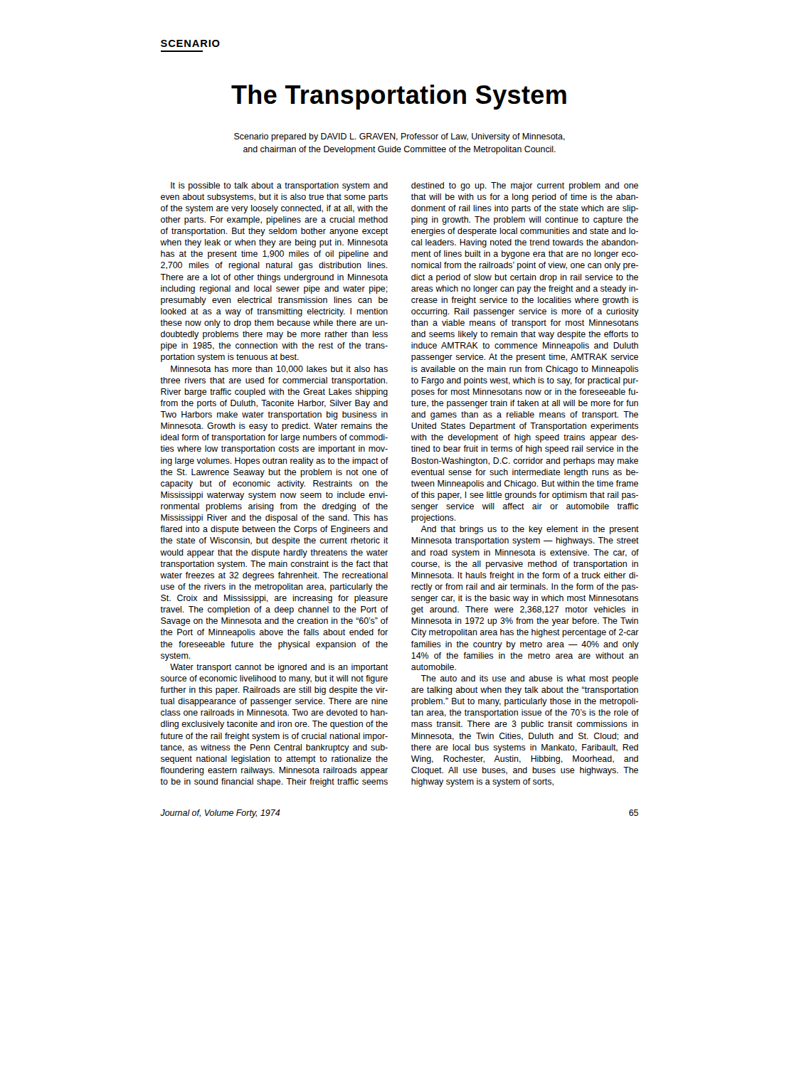SCENARIO
The Transportation System
Scenario prepared by DAVID L. GRAVEN, Professor of Law, University of Minnesota,
and chairman of the Development Guide Committee of the Metropolitan Council.
It is possible to talk about a transportation system and even about subsystems, but it is also true that some parts of the system are very loosely connected, if at all, with the other parts. For example, pipelines are a crucial method of transportation. But they seldom bother anyone except when they leak or when they are being put in. Minnesota has at the present time 1,900 miles of oil pipeline and 2,700 miles of regional natural gas distribution lines. There are a lot of other things underground in Minnesota including regional and local sewer pipe and water pipe; presumably even electrical transmission lines can be looked at as a way of transmitting electricity. I mention these now only to drop them because while there are undoubtedly problems there may be more rather than less pipe in 1985, the connection with the rest of the transportation system is tenuous at best.
Minnesota has more than 10,000 lakes but it also has three rivers that are used for commercial transportation. River barge traffic coupled with the Great Lakes shipping from the ports of Duluth, Taconite Harbor, Silver Bay and Two Harbors make water transportation big business in Minnesota. Growth is easy to predict. Water remains the ideal form of transportation for large numbers of commodities where low transportation costs are important in moving large volumes. Hopes outran reality as to the impact of the St. Lawrence Seaway but the problem is not one of capacity but of economic activity. Restraints on the Mississippi waterway system now seem to include environmental problems arising from the dredging of the Mississippi River and the disposal of the sand. This has flared into a dispute between the Corps of Engineers and the state of Wisconsin, but despite the current rhetoric it would appear that the dispute hardly threatens the water transportation system. The main constraint is the fact that water freezes at 32 degrees fahrenheit. The recreational use of the rivers in the metropolitan area, particularly the St. Croix and Mississippi, are increasing for pleasure travel. The completion of a deep channel to the Port of Savage on the Minnesota and the creation in the “60’s” of the Port of Minneapolis above the falls about ended for the foreseeable future the physical expansion of the system.
Water transport cannot be ignored and is an important source of economic livelihood to many, but it will not figure further in this paper. Railroads are still big despite the virtual disappearance of passenger service. There are nine class one railroads in Minnesota. Two are devoted to handling exclusively taconite and iron ore. The question of the future of the rail freight system is of crucial national importance, as witness the Penn Central bankruptcy and subsequent national legislation to attempt to rationalize the floundering eastern railways. Minnesota railroads appear to be in sound financial shape. Their freight traffic seems destined to go up. The major current problem and one that will be with us for a long period of time is the abandonment of rail lines into parts of the state which are slipping in growth. The problem will continue to capture the energies of desperate local communities and state and local leaders. Having noted the trend towards the abandonment of lines built in a bygone era that are no longer economical from the railroads’ point of view, one can only predict a period of slow but certain drop in rail service to the areas which no longer can pay the freight and a steady increase in freight service to the localities where growth is occurring. Rail passenger service is more of a curiosity than a viable means of transport for most Minnesotans and seems likely to remain that way despite the efforts to induce AMTRAK to commence Minneapolis and Duluth passenger service. At the present time, AMTRAK service is available on the main run from Chicago to Minneapolis to Fargo and points west, which is to say, for practical purposes for most Minnesotans now or in the foreseeable future, the passenger train if taken at all will be more for fun and games than as a reliable means of transport. The United States Department of Transportation experiments with the development of high speed trains appear destined to bear fruit in terms of high speed rail service in the Boston-Washington, D.C. corridor and perhaps may make eventual sense for such intermediate length runs as between Minneapolis and Chicago. But within the time frame of this paper, I see little grounds for optimism that rail passenger service will affect air or automobile traffic projections.
And that brings us to the key element in the present Minnesota transportation system — highways. The street and road system in Minnesota is extensive. The car, of course, is the all pervasive method of transportation in Minnesota. It hauls freight in the form of a truck either directly or from rail and air terminals. In the form of the passenger car, it is the basic way in which most Minnesotans get around. There were 2,368,127 motor vehicles in Minnesota in 1972 up 3% from the year before. The Twin City metropolitan area has the highest percentage of 2-car families in the country by metro area — 40% and only 14% of the families in the metro area are without an automobile.
The auto and its use and abuse is what most people are talking about when they talk about the “transportation problem.” But to many, particularly those in the metropolitan area, the transportation issue of the 70’s is the role of mass transit. There are 3 public transit commissions in Minnesota, the Twin Cities, Duluth and St. Cloud; and there are local bus systems in Mankato, Faribault, Red Wing, Rochester, Austin, Hibbing, Moorhead, and Cloquet. All use buses, and buses use highways. The highway system is a system of sorts,
Journal of, Volume Forty, 1974 65